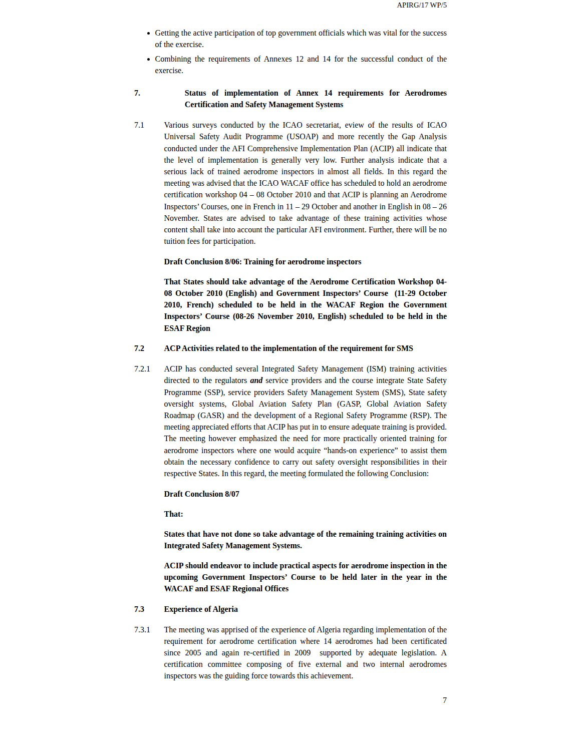APIRG/17 WP/5
Getting the active participation of top government officials which was vital for the success of the exercise.
Combining the requirements of Annexes 12 and 14 for the successful conduct of the exercise.
7.
Status of implementation of Annex 14 requirements for Aerodromes Certification and Safety Management Systems
7.1
Various surveys conducted by the ICAO secretariat, eview of the results of ICAO Universal Safety Audit Programme (USOAP) and more recently the Gap Analysis conducted under the AFI Comprehensive Implementation Plan (ACIP) all indicate that the level of implementation is generally very low. Further analysis indicate that a serious lack of trained aerodrome inspectors in almost all fields. In this regard the meeting was advised that the ICAO WACAF office has scheduled to hold an aerodrome certification workshop 04 – 08 October 2010 and that ACIP is planning an Aerodrome Inspectors’ Courses, one in French in 11 – 29 October and another in English in 08 – 26 November. States are advised to take advantage of these training activities whose content shall take into account the particular AFI environment. Further, there will be no tuition fees for participation.
Draft Conclusion 8/06: Training for aerodrome inspectors
That States should take advantage of the Aerodrome Certification Workshop 04-08 October 2010 (English) and Government Inspectors’ Course (11-29 October 2010, French) scheduled to be held in the WACAF Region the Government Inspectors’ Course (08-26 November 2010, English) scheduled to be held in the ESAF Region
7.2
ACP Activities related to the implementation of the requirement for SMS
7.2.1
ACIP has conducted several Integrated Safety Management (ISM) training activities directed to the regulators and service providers and the course integrate State Safety Programme (SSP), service providers Safety Management System (SMS), State safety oversight systems, Global Aviation Safety Plan (GASP, Global Aviation Safety Roadmap (GASR) and the development of a Regional Safety Programme (RSP). The meeting appreciated efforts that ACIP has put in to ensure adequate training is provided. The meeting however emphasized the need for more practically oriented training for aerodrome inspectors where one would acquire “hands-on experience” to assist them obtain the necessary confidence to carry out safety oversight responsibilities in their respective States. In this regard, the meeting formulated the following Conclusion:
Draft Conclusion 8/07
That:
States that have not done so take advantage of the remaining training activities on Integrated Safety Management Systems.
ACIP should endeavor to include practical aspects for aerodrome inspection in the upcoming Government Inspectors’ Course to be held later in the year in the WACAF and ESAF Regional Offices
7.3
Experience of Algeria
7.3.1
The meeting was apprised of the experience of Algeria regarding implementation of the requirement for aerodrome certification where 14 aerodromes had been certificated since 2005 and again re-certified in 2009 supported by adequate legislation. A certification committee composing of five external and two internal aerodromes inspectors was the guiding force towards this achievement.
7